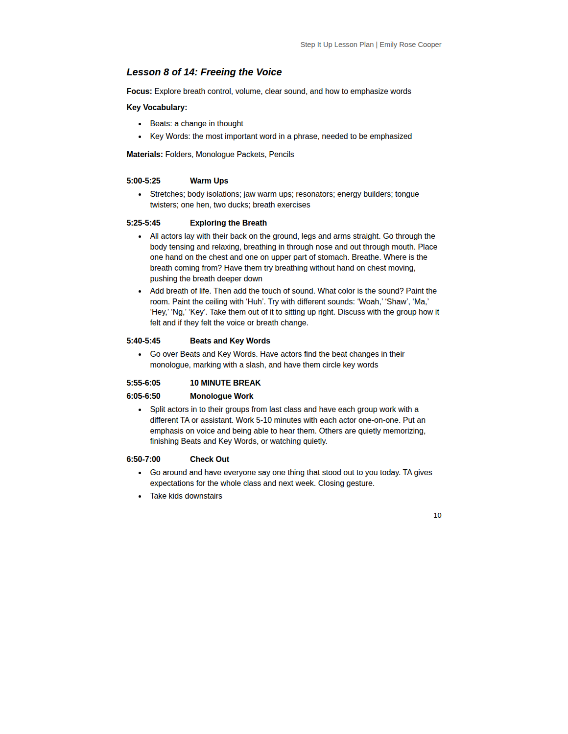Step It Up Lesson Plan | Emily Rose Cooper
Lesson 8 of 14: Freeing the Voice
Focus: Explore breath control, volume, clear sound, and how to emphasize words
Key Vocabulary:
Beats: a change in thought
Key Words: the most important word in a phrase, needed to be emphasized
Materials: Folders, Monologue Packets, Pencils
5:00-5:25 Warm Ups
Stretches; body isolations; jaw warm ups; resonators; energy builders; tongue twisters; one hen, two ducks; breath exercises
5:25-5:45 Exploring the Breath
All actors lay with their back on the ground, legs and arms straight. Go through the body tensing and relaxing, breathing in through nose and out through mouth. Place one hand on the chest and one on upper part of stomach. Breathe. Where is the breath coming from? Have them try breathing without hand on chest moving, pushing the breath deeper down
Add breath of life. Then add the touch of sound. What color is the sound? Paint the room. Paint the ceiling with ‘Huh’. Try with different sounds: ‘Woah,’ ‘Shaw’, ‘Ma,’ ‘Hey,’ ‘Ng,’ ‘Key’. Take them out of it to sitting up right. Discuss with the group how it felt and if they felt the voice or breath change.
5:40-5:45 Beats and Key Words
Go over Beats and Key Words. Have actors find the beat changes in their monologue, marking with a slash, and have them circle key words
5:55-6:0510 MINUTE BREAK
6:05-6:50 Monologue Work
Split actors in to their groups from last class and have each group work with a different TA or assistant. Work 5-10 minutes with each actor one-on-one. Put an emphasis on voice and being able to hear them. Others are quietly memorizing, finishing Beats and Key Words, or watching quietly.
6:50-7:00 Check Out
Go around and have everyone say one thing that stood out to you today. TA gives expectations for the whole class and next week. Closing gesture.
Take kids downstairs
10